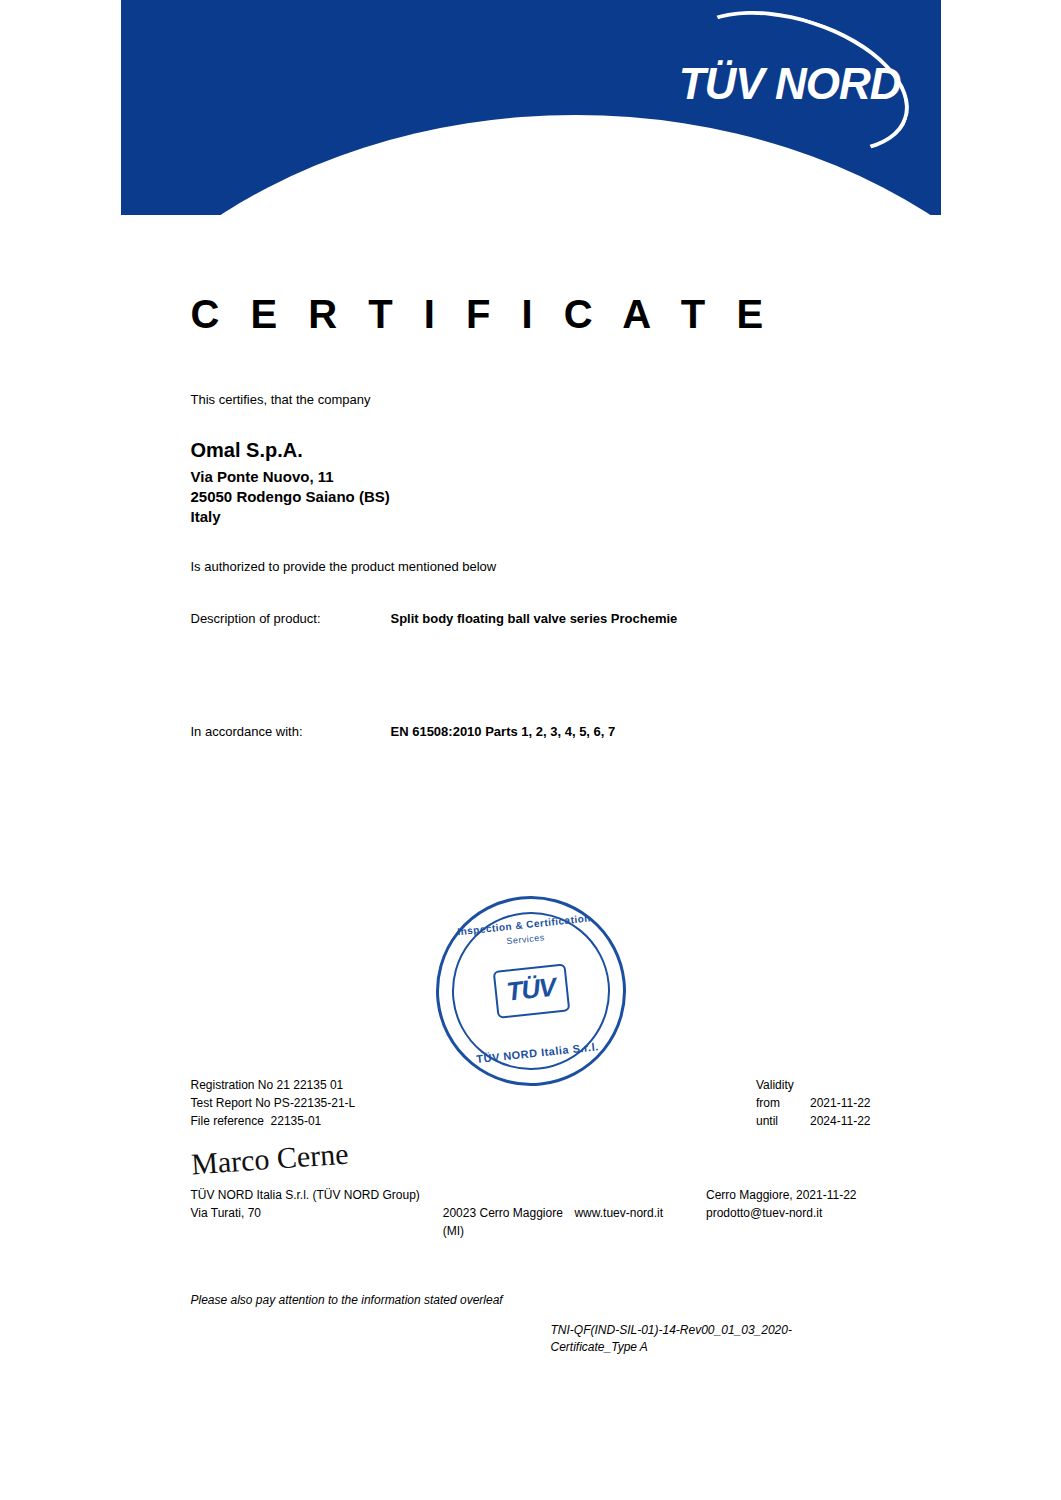TÜV NORD
C E R T I F I C A T E
This certifies, that the company
Omal S.p.A. Via Ponte Nuovo, 11 25050 Rodengo Saiano (BS) Italy
Is authorized to provide the product mentioned below
Description of product:
Split body floating ball valve series Prochemie
In accordance with:
EN 61508:2010 Parts 1, 2, 3, 4, 5, 6, 7
Inspection & CertificationServices
TÜV
TÜV NORD Italia S.r.l.
Registration No 21 22135 01
Test Report No PS-22135-21-L
File reference 22135-01
Marco Cerne
Validity
from 2021-11-22 until 2024-11-22
TÜV NORD Italia S.r.l. (TÜV NORD Group)
Via Turati, 70
20023 Cerro Maggiore (MI)
www.tuev-nord.it
Cerro Maggiore, 2021-11-22
prodotto@tuev-nord.it
Please also pay attention to the information stated overleaf
TNI-QF(IND-SIL-01)-14-Rev00_01_03_2020-Certificate_Type A